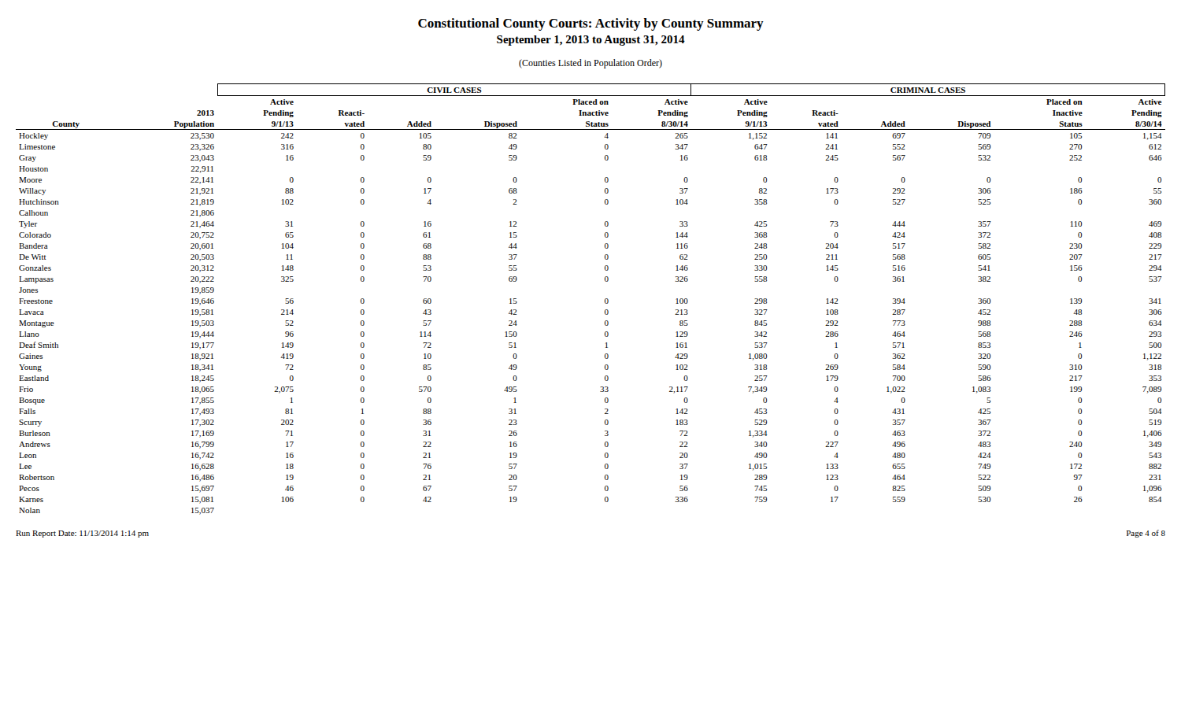Constitutional County Courts: Activity by County Summary
September 1, 2013 to August 31, 2014
(Counties Listed in Population Order)
| | CIVIL CASES | CRIMINAL CASES |
| --- | --- | --- |
| | Active | | Placed on | Active | Active | | Placed on | Active |
| | 2013 | Pending | Reacti- | | Inactive | Pending | Pending | Reacti- | | Inactive | Pending |
| County | Population | 9/1/13 | vated | Added | Disposed | Status | 8/30/14 | 9/1/13 | vated | Added | Disposed | Status | 8/30/14 |
| Hockley | 23,530 | 242 | 0 | 105 | 82 | 4 | 265 | 1,152 | 141 | 697 | 709 | 105 | 1,154 |
| Limestone | 23,326 | 316 | 0 | 80 | 49 | 0 | 347 | 647 | 241 | 552 | 569 | 270 | 612 |
| Gray | 23,043 | 16 | 0 | 59 | 59 | 0 | 16 | 618 | 245 | 567 | 532 | 252 | 646 |
| Houston | 22,911 | | | | | | | | | | | | |
| Moore | 22,141 | 0 | 0 | 0 | 0 | 0 | 0 | 0 | 0 | 0 | 0 | 0 | 0 |
| Willacy | 21,921 | 88 | 0 | 17 | 68 | 0 | 37 | 82 | 173 | 292 | 306 | 186 | 55 |
| Hutchinson | 21,819 | 102 | 0 | 4 | 2 | 0 | 104 | 358 | 0 | 527 | 525 | 0 | 360 |
| Calhoun | 21,806 | | | | | | | | | | | | |
| Tyler | 21,464 | 31 | 0 | 16 | 12 | 0 | 33 | 425 | 73 | 444 | 357 | 110 | 469 |
| Colorado | 20,752 | 65 | 0 | 61 | 15 | 0 | 144 | 368 | 0 | 424 | 372 | 0 | 408 |
| Bandera | 20,601 | 104 | 0 | 68 | 44 | 0 | 116 | 248 | 204 | 517 | 582 | 230 | 229 |
| De Witt | 20,503 | 11 | 0 | 88 | 37 | 0 | 62 | 250 | 211 | 568 | 605 | 207 | 217 |
| Gonzales | 20,312 | 148 | 0 | 53 | 55 | 0 | 146 | 330 | 145 | 516 | 541 | 156 | 294 |
| Lampasas | 20,222 | 325 | 0 | 70 | 69 | 0 | 326 | 558 | 0 | 361 | 382 | 0 | 537 |
| Jones | 19,859 | | | | | | | | | | | | |
| Freestone | 19,646 | 56 | 0 | 60 | 15 | 0 | 100 | 298 | 142 | 394 | 360 | 139 | 341 |
| Lavaca | 19,581 | 214 | 0 | 43 | 42 | 0 | 213 | 327 | 108 | 287 | 452 | 48 | 306 |
| Montague | 19,503 | 52 | 0 | 57 | 24 | 0 | 85 | 845 | 292 | 773 | 988 | 288 | 634 |
| Llano | 19,444 | 96 | 0 | 114 | 150 | 0 | 129 | 342 | 286 | 464 | 568 | 246 | 293 |
| Deaf Smith | 19,177 | 149 | 0 | 72 | 51 | 1 | 161 | 537 | 1 | 571 | 853 | 1 | 500 |
| Gaines | 18,921 | 419 | 0 | 10 | 0 | 0 | 429 | 1,080 | 0 | 362 | 320 | 0 | 1,122 |
| Young | 18,341 | 72 | 0 | 85 | 49 | 0 | 102 | 318 | 269 | 584 | 590 | 310 | 318 |
| Eastland | 18,245 | 0 | 0 | 0 | 0 | 0 | 0 | 257 | 179 | 700 | 586 | 217 | 353 |
| Frio | 18,065 | 2,075 | 0 | 570 | 495 | 33 | 2,117 | 7,349 | 0 | 1,022 | 1,083 | 199 | 7,089 |
| Bosque | 17,855 | 1 | 0 | 0 | 1 | 0 | 0 | 0 | 4 | 0 | 5 | 0 | 0 |
| Falls | 17,493 | 81 | 1 | 88 | 31 | 2 | 142 | 453 | 0 | 431 | 425 | 0 | 504 |
| Scurry | 17,302 | 202 | 0 | 36 | 23 | 0 | 183 | 529 | 0 | 357 | 367 | 0 | 519 |
| Burleson | 17,169 | 71 | 0 | 31 | 26 | 3 | 72 | 1,334 | 0 | 463 | 372 | 0 | 1,406 |
| Andrews | 16,799 | 17 | 0 | 22 | 16 | 0 | 22 | 340 | 227 | 496 | 483 | 240 | 349 |
| Leon | 16,742 | 16 | 0 | 21 | 19 | 0 | 20 | 490 | 4 | 480 | 424 | 0 | 543 |
| Lee | 16,628 | 18 | 0 | 76 | 57 | 0 | 37 | 1,015 | 133 | 655 | 749 | 172 | 882 |
| Robertson | 16,486 | 19 | 0 | 21 | 20 | 0 | 19 | 289 | 123 | 464 | 522 | 97 | 231 |
| Pecos | 15,697 | 46 | 0 | 67 | 57 | 0 | 56 | 745 | 0 | 825 | 509 | 0 | 1,096 |
| Karnes | 15,081 | 106 | 0 | 42 | 19 | 0 | 336 | 759 | 17 | 559 | 530 | 26 | 854 |
| Nolan | 15,037 | | | | | | | | | | | | |
Run Report Date: 11/13/2014 1:14 pm
Page 4 of 8